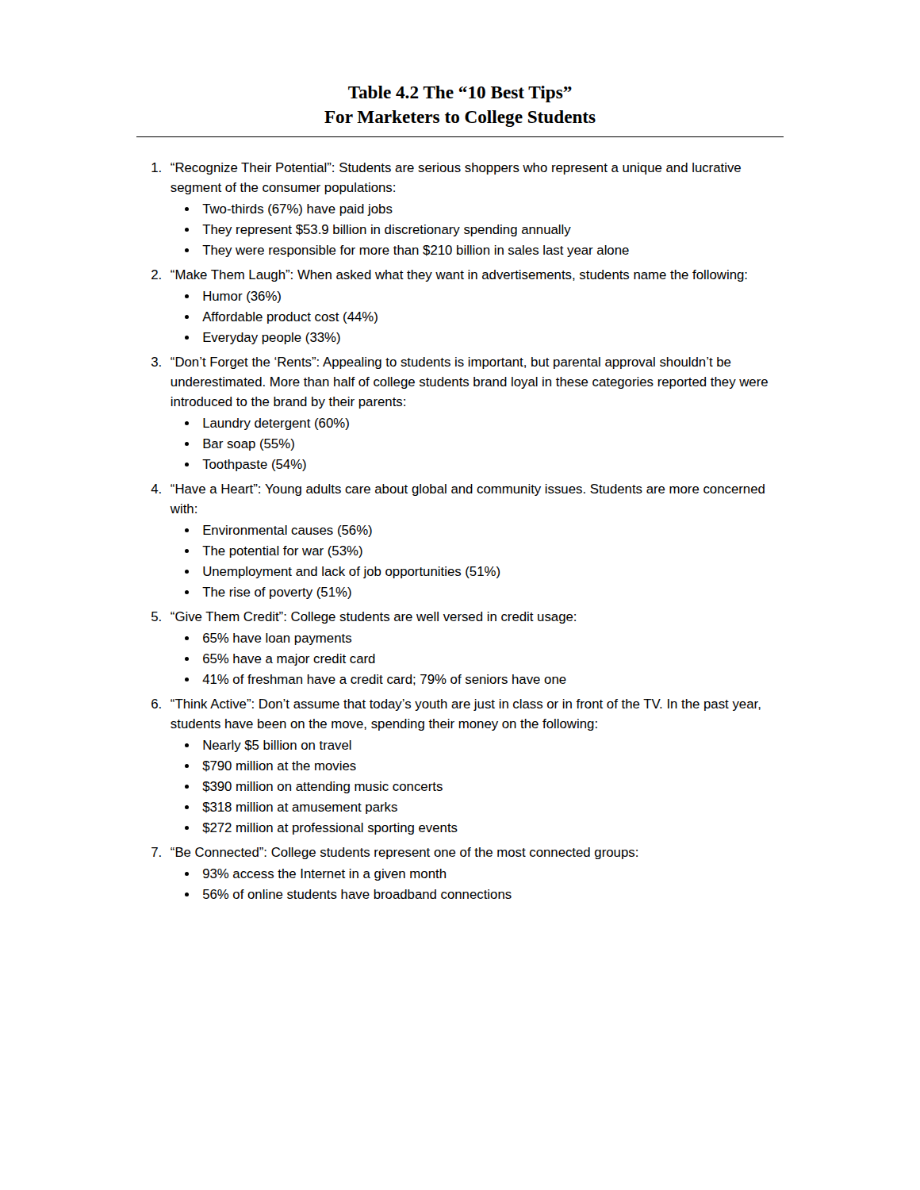Table 4.2 The “10 Best Tips”
For Marketers to College Students
“Recognize Their Potential”: Students are serious shoppers who represent a unique and lucrative segment of the consumer populations:
Two-thirds (67%) have paid jobs
They represent $53.9 billion in discretionary spending annually
They were responsible for more than $210 billion in sales last year alone
“Make Them Laugh”: When asked what they want in advertisements, students name the following:
Humor (36%)
Affordable product cost (44%)
Everyday people (33%)
“Don’t Forget the ‘Rents”: Appealing to students is important, but parental approval shouldn’t be underestimated. More than half of college students brand loyal in these categories reported they were introduced to the brand by their parents:
Laundry detergent (60%)
Bar soap (55%)
Toothpaste (54%)
“Have a Heart”: Young adults care about global and community issues. Students are more concerned with:
Environmental causes (56%)
The potential for war (53%)
Unemployment and lack of job opportunities (51%)
The rise of poverty (51%)
“Give Them Credit”: College students are well versed in credit usage:
65% have loan payments
65% have a major credit card
41% of freshman have a credit card; 79% of seniors have one
“Think Active”: Don’t assume that today’s youth are just in class or in front of the TV. In the past year, students have been on the move, spending their money on the following:
Nearly $5 billion on travel
$790 million at the movies
$390 million on attending music concerts
$318 million at amusement parks
$272 million at professional sporting events
“Be Connected”: College students represent one of the most connected groups:
93% access the Internet in a given month
56% of online students have broadband connections